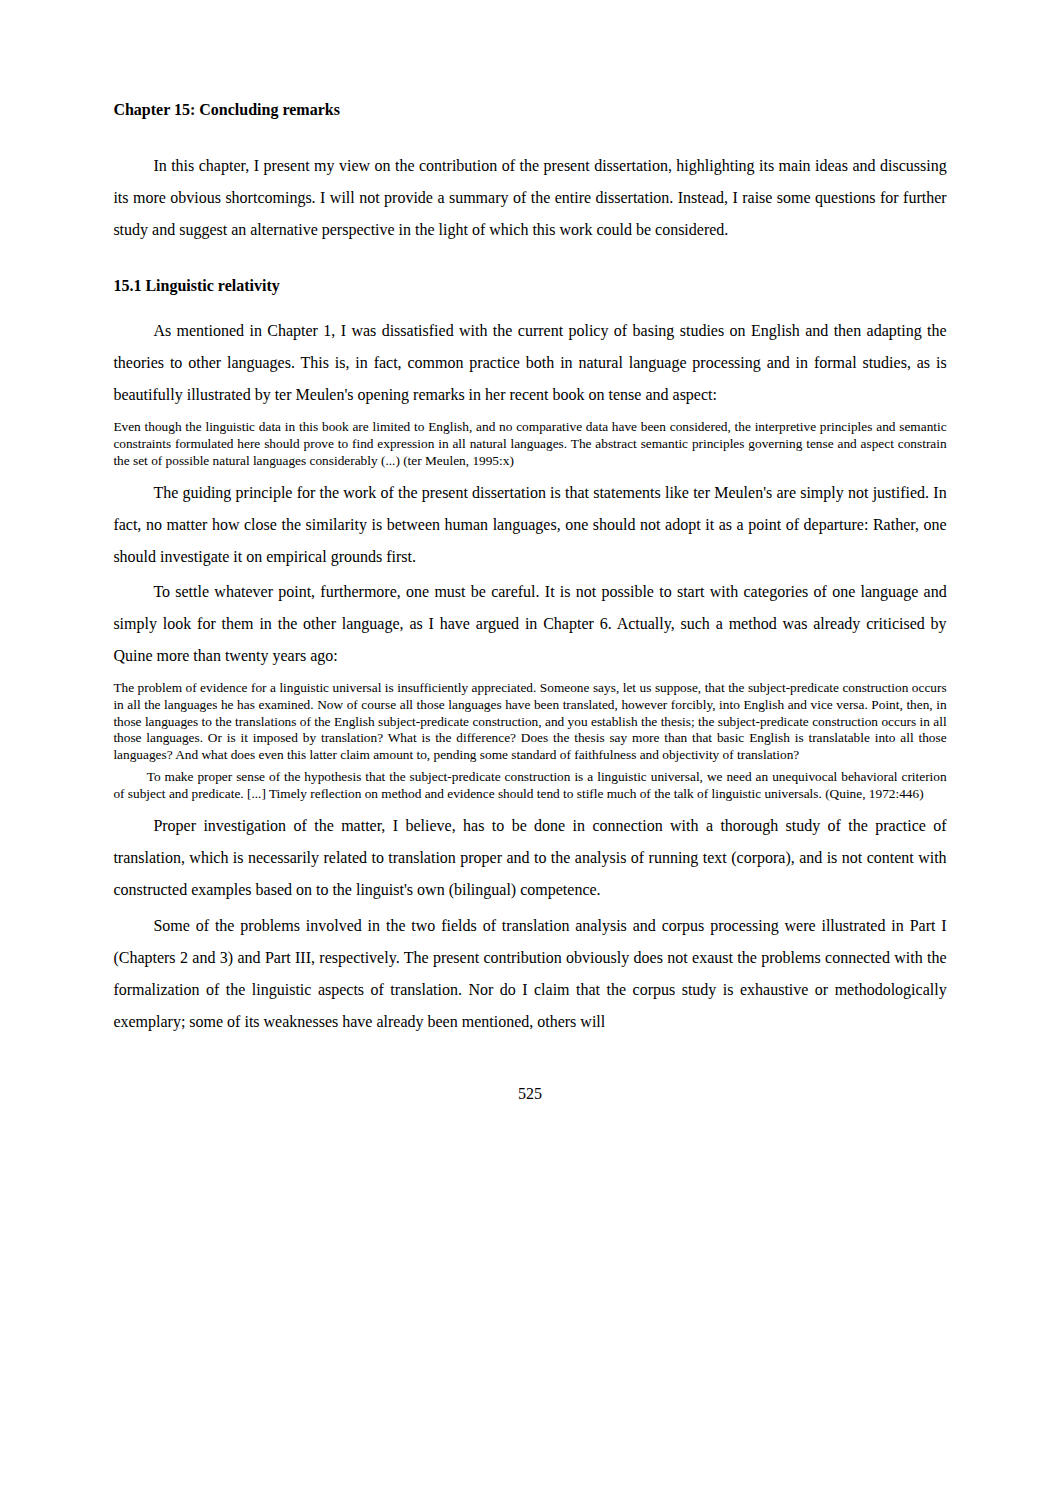Chapter 15: Concluding remarks
In this chapter, I present my view on the contribution of the present dissertation, highlighting its main ideas and discussing its more obvious shortcomings. I will not provide a summary of the entire dissertation. Instead, I raise some questions for further study and suggest an alternative perspective in the light of which this work could be considered.
15.1 Linguistic relativity
As mentioned in Chapter 1, I was dissatisfied with the current policy of basing studies on English and then adapting the theories to other languages. This is, in fact, common practice both in natural language processing and in formal studies, as is beautifully illustrated by ter Meulen's opening remarks in her recent book on tense and aspect:
Even though the linguistic data in this book are limited to English, and no comparative data have been considered, the interpretive principles and semantic constraints formulated here should prove to find expression in all natural languages. The abstract semantic principles governing tense and aspect constrain the set of possible natural languages considerably (...) (ter Meulen, 1995:x)
The guiding principle for the work of the present dissertation is that statements like ter Meulen's are simply not justified. In fact, no matter how close the similarity is between human languages, one should not adopt it as a point of departure: Rather, one should investigate it on empirical grounds first.
To settle whatever point, furthermore, one must be careful. It is not possible to start with categories of one language and simply look for them in the other language, as I have argued in Chapter 6. Actually, such a method was already criticised by Quine more than twenty years ago:
The problem of evidence for a linguistic universal is insufficiently appreciated. Someone says, let us suppose, that the subject-predicate construction occurs in all the languages he has examined. Now of course all those languages have been translated, however forcibly, into English and vice versa. Point, then, in those languages to the translations of the English subject-predicate construction, and you establish the thesis; the subject-predicate construction occurs in all those languages. Or is it imposed by translation? What is the difference? Does the thesis say more than that basic English is translatable into all those languages? And what does even this latter claim amount to, pending some standard of faithfulness and objectivity of translation?
To make proper sense of the hypothesis that the subject-predicate construction is a linguistic universal, we need an unequivocal behavioral criterion of subject and predicate. [...] Timely reflection on method and evidence should tend to stifle much of the talk of linguistic universals. (Quine, 1972:446)
Proper investigation of the matter, I believe, has to be done in connection with a thorough study of the practice of translation, which is necessarily related to translation proper and to the analysis of running text (corpora), and is not content with constructed examples based on to the linguist's own (bilingual) competence.
Some of the problems involved in the two fields of translation analysis and corpus processing were illustrated in Part I (Chapters 2 and 3) and Part III, respectively. The present contribution obviously does not exaust the problems connected with the formalization of the linguistic aspects of translation. Nor do I claim that the corpus study is exhaustive or methodologically exemplary; some of its weaknesses have already been mentioned, others will
525